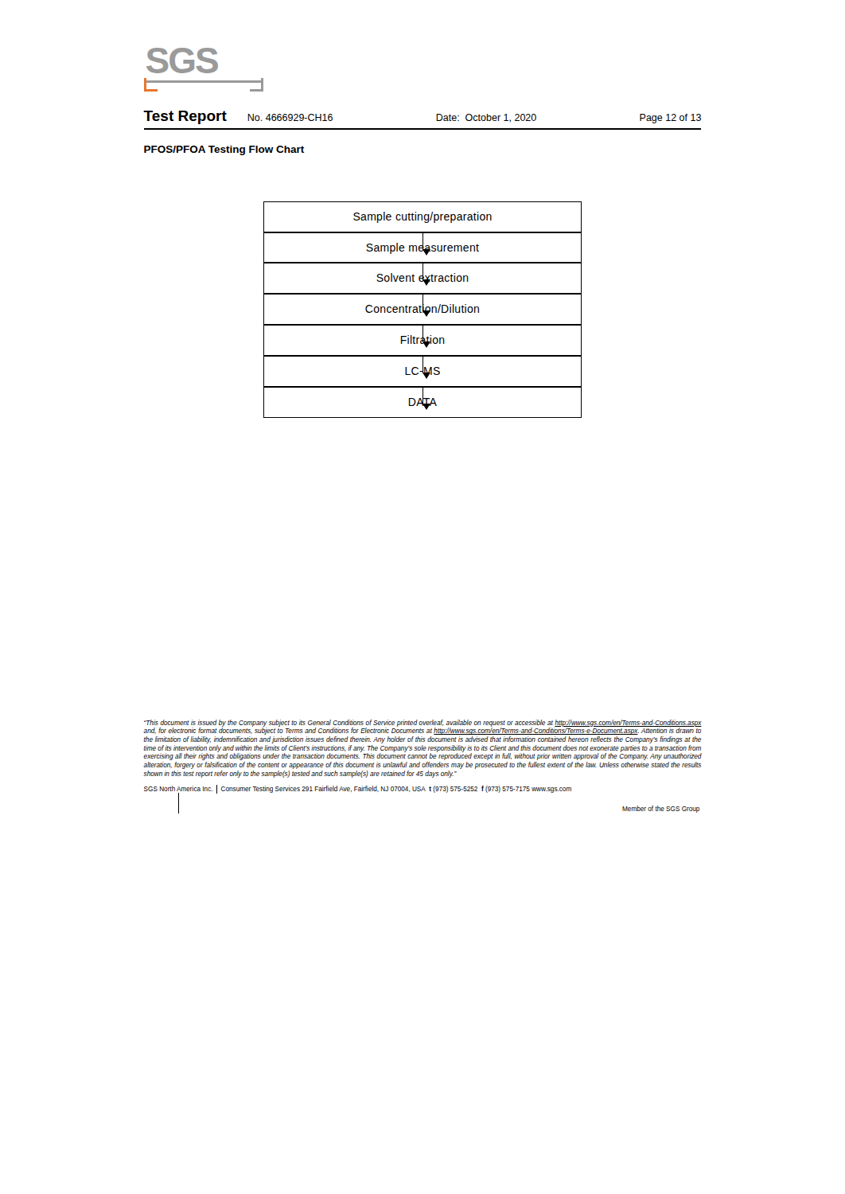SGS
Test Report
No. 4666929-CH16 Date: October 1, 2020 Page 12 of 13
PFOS/PFOA Testing Flow Chart
Sample cutting/preparation
Sample measurement
Solvent extraction
Concentration/Dilution
Filtration
LC-MS
DATA
“This document is issued by the Company subject to its General Conditions of Service printed overleaf, available on request or accessible at http://www.sgs.com/en/Terms-and-Conditions.aspx and, for electronic format documents, subject to Terms and Conditions for Electronic Documents at http://www.sgs.com/en/Terms-and-Conditions/Terms-e-Document.aspx. Attention is drawn to the limitation of liability, indemnification and jurisdiction issues defined therein. Any holder of this document is advised that information contained hereon reflects the Company’s findings at the time of its intervention only and within the limits of Client’s instructions, if any. The Company’s sole responsibility is to its Client and this document does not exonerate parties to a transaction from exercising all their rights and obligations under the transaction documents. This document cannot be reproduced except in full, without prior written approval of the Company. Any unauthorized alteration, forgery or falsification of the content or appearance of this document is unlawful and offenders may be prosecuted to the fullest extent of the law. Unless otherwise stated the results shown in this test report refer only to the sample(s) tested and such sample(s) are retained for 45 days only.”
SGS North America Inc. Consumer Testing Services 291 Fairfield Ave, Fairfield, NJ 07004, USA t (973) 575-5252 f (973) 575-7175 www.sgs.com
Member of the SGS Group